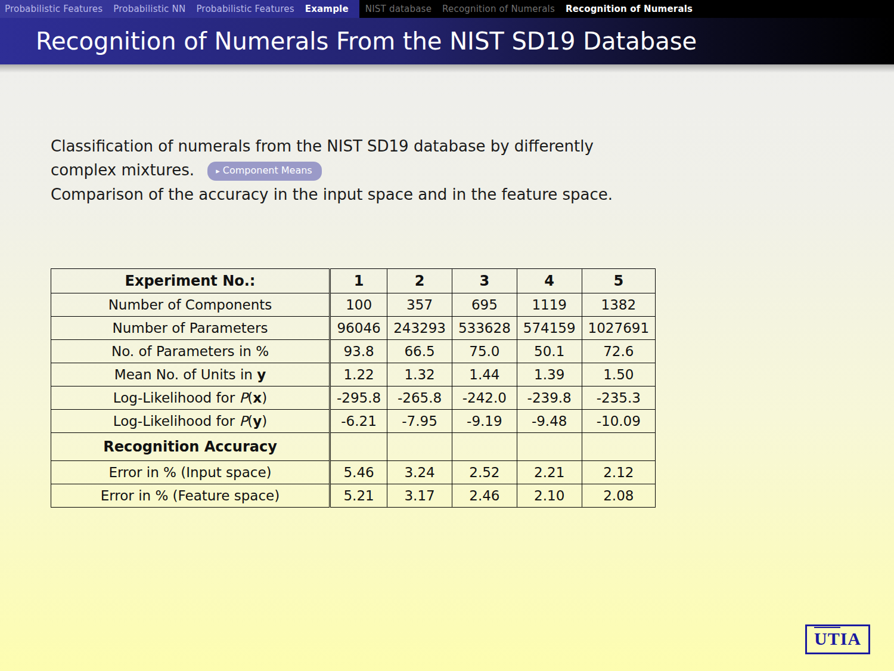Probabilistic Features Probabilistic NN Probabilistic Features Example
NIST database Recognition of Numerals Recognition of Numerals
Recognition of Numerals From the NIST SD19 Database
Classification of numerals from the NIST SD19 database by differently
complex mixtures. ▸Component Means
Comparison of the accuracy in the input space and in the feature space.
| Experiment No.: | 1 | 2 | 3 | 4 | 5 |
| --- | --- | --- | --- | --- | --- |
| Number of Components | 100 | 357 | 695 | 1119 | 1382 |
| Number of Parameters | 96046 | 243293 | 533628 | 574159 | 1027691 |
| No. of Parameters in % | 93.8 | 66.5 | 75.0 | 50.1 | 72.6 |
| Mean No. of Units in y | 1.22 | 1.32 | 1.44 | 1.39 | 1.50 |
| Log-Likelihood for P ( x ) | -295.8 | -265.8 | -242.0 | -239.8 | -235.3 |
| Log-Likelihood for P ( y ) | -6.21 | -7.95 | -9.19 | -9.48 | -10.09 |
| Recognition Accuracy | | | | | |
| Error in % (Input space) | 5.46 | 3.24 | 2.52 | 2.21 | 2.12 |
| Error in % (Feature space) | 5.21 | 3.17 | 2.46 | 2.10 | 2.08 |
UTIA